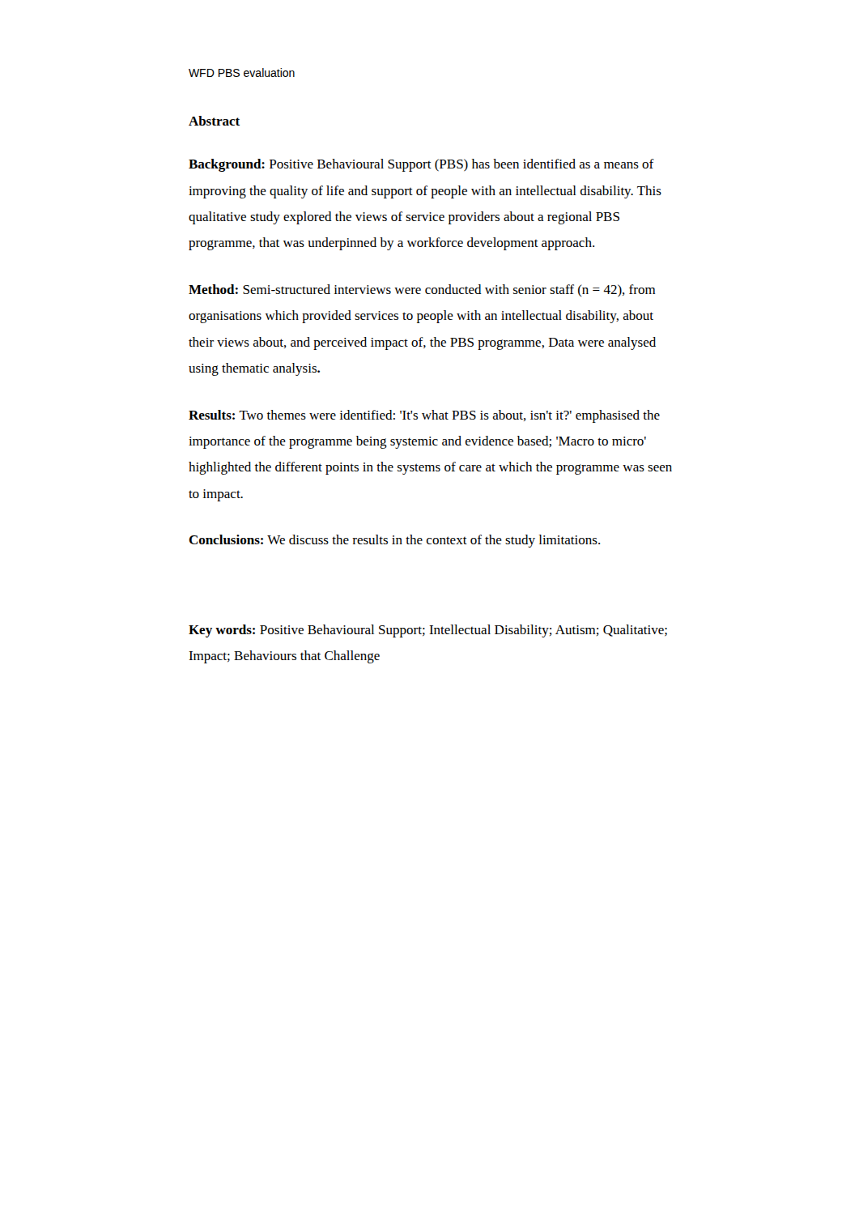WFD PBS evaluation
Abstract
Background: Positive Behavioural Support (PBS) has been identified as a means of improving the quality of life and support of people with an intellectual disability. This qualitative study explored the views of service providers about a regional PBS programme, that was underpinned by a workforce development approach.
Method: Semi-structured interviews were conducted with senior staff (n = 42), from organisations which provided services to people with an intellectual disability, about their views about, and perceived impact of, the PBS programme, Data were analysed using thematic analysis.
Results: Two themes were identified: 'It's what PBS is about, isn't it?' emphasised the importance of the programme being systemic and evidence based; 'Macro to micro' highlighted the different points in the systems of care at which the programme was seen to impact.
Conclusions: We discuss the results in the context of the study limitations.
Key words: Positive Behavioural Support; Intellectual Disability; Autism; Qualitative; Impact; Behaviours that Challenge